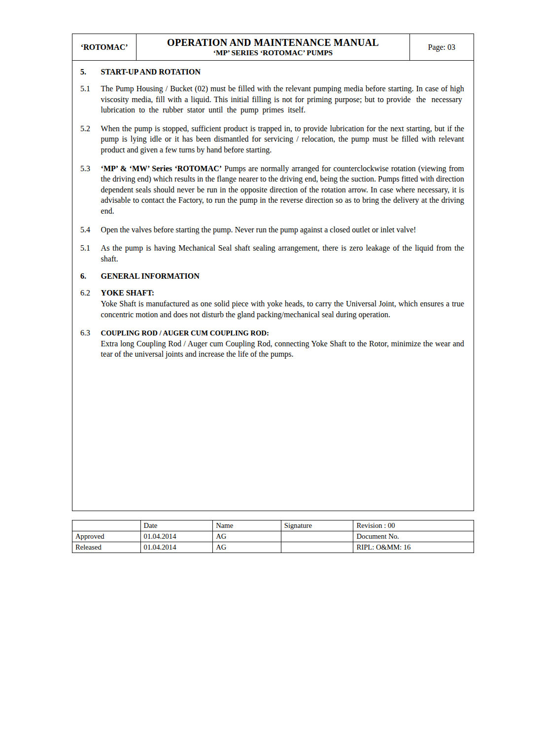| ‘ROTOMAC’ | OPERATION AND MAINTENANCE MANUAL ‘MP’ SERIES ‘ROTOMAC’ PUMPS | Page: 03 |
5. START-UP AND ROTATION
5.1 The Pump Housing / Bucket (02) must be filled with the relevant pumping media before starting. In case of high viscosity media, fill with a liquid. This initial filling is not for priming purpose; but to provide the necessary lubrication to the rubber stator until the pump primes itself.
5.2 When the pump is stopped, sufficient product is trapped in, to provide lubrication for the next starting, but if the pump is lying idle or it has been dismantled for servicing / relocation, the pump must be filled with relevant product and given a few turns by hand before starting.
5.3‘MP’ & ‘MW’ Series ‘ROTOMAC’ Pumps are normally arranged for counterclockwise rotation (viewing from the driving end) which results in the flange nearer to the driving end, being the suction. Pumps fitted with direction dependent seals should never be run in the opposite direction of the rotation arrow. In case where necessary, it is advisable to contact the Factory, to run the pump in the reverse direction so as to bring the delivery at the driving end.
5.4 Open the valves before starting the pump. Never run the pump against a closed outlet or inlet valve!
5.1 As the pump is having Mechanical Seal shaft sealing arrangement, there is zero leakage of the liquid from the shaft.
6. GENERAL INFORMATION
6.2 YOKE SHAFT:
Yoke Shaft is manufactured as one solid piece with yoke heads, to carry the Universal Joint, which ensures a true concentric motion and does not disturb the gland packing/mechanical seal during operation.
6.3 COUPLING ROD / AUGER CUM COUPLING ROD:
Extra long Coupling Rod / Auger cum Coupling Rod, connecting Yoke Shaft to the Rotor, minimize the wear and tear of the universal joints and increase the life of the pumps.
| | Date | Name | Signature | Revision : 00 |
| Approved | 01.04.2014 | AG | | Document No. |
| Released | 01.04.2014 | AG | | RIPL: O&MM: 16 |